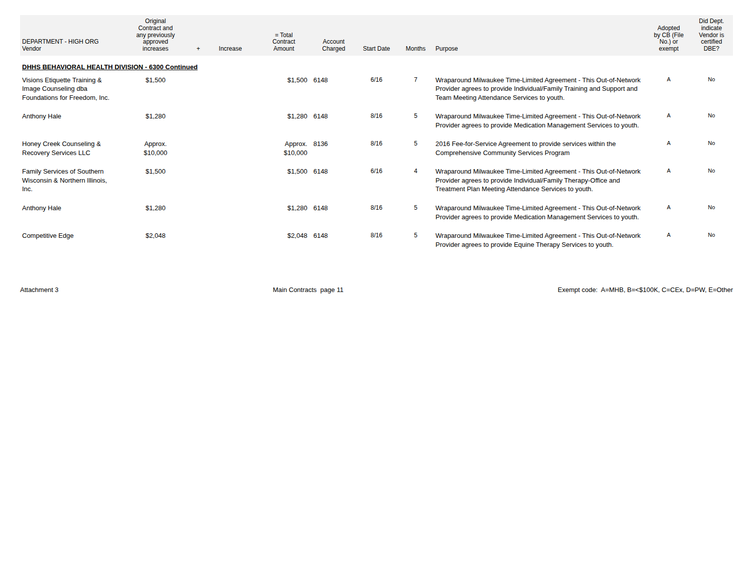| DEPARTMENT - HIGH ORG Vendor | Original Contract and any previously approved increases | + | Increase | = Total Contract Amount | Account Charged | Start Date | Months | Purpose | Adopted by CB (File No.) or exempt | Did Dept. indicate Vendor is certified DBE? |
| --- | --- | --- | --- | --- | --- | --- | --- | --- | --- | --- |
| DHHS BEHAVIORAL HEALTH DIVISION - 6300 Continued |
| Visions Etiquette Training & Image Counseling dba Foundations for Freedom, Inc. | $1,500 | | | $1,500 | 6148 | 6/16 | 7 | Wraparound Milwaukee Time-Limited Agreement - This Out-of-Network Provider agrees to provide Individual/Family Training and Support and Team Meeting Attendance Services to youth. | A | No |
| Anthony Hale | $1,280 | | | $1,280 | 6148 | 8/16 | 5 | Wraparound Milwaukee Time-Limited Agreement - This Out-of-Network Provider agrees to provide Medication Management Services to youth. | A | No |
| Honey Creek Counseling & Recovery Services LLC | Approx. $10,000 | | | Approx. $10,000 | 8136 | 8/16 | 5 | 2016 Fee-for-Service Agreement to provide services within the Comprehensive Community Services Program | A | No |
| Family Services of Southern Wisconsin & Northern Illinois, Inc. | $1,500 | | | $1,500 | 6148 | 6/16 | 4 | Wraparound Milwaukee Time-Limited Agreement - This Out-of-Network Provider agrees to provide Individual/Family Therapy-Office and Treatment Plan Meeting Attendance Services to youth. | A | No |
| Anthony Hale | $1,280 | | | $1,280 | 6148 | 8/16 | 5 | Wraparound Milwaukee Time-Limited Agreement - This Out-of-Network Provider agrees to provide Medication Management Services to youth. | A | No |
| Competitive Edge | $2,048 | | | $2,048 | 6148 | 8/16 | 5 | Wraparound Milwaukee Time-Limited Agreement - This Out-of-Network Provider agrees to provide Equine Therapy Services to youth. | A | No |
Attachment 3
Main Contracts page 11
Exempt code: A=MHB, B=<$100K, C=CEx, D=PW, E=Other